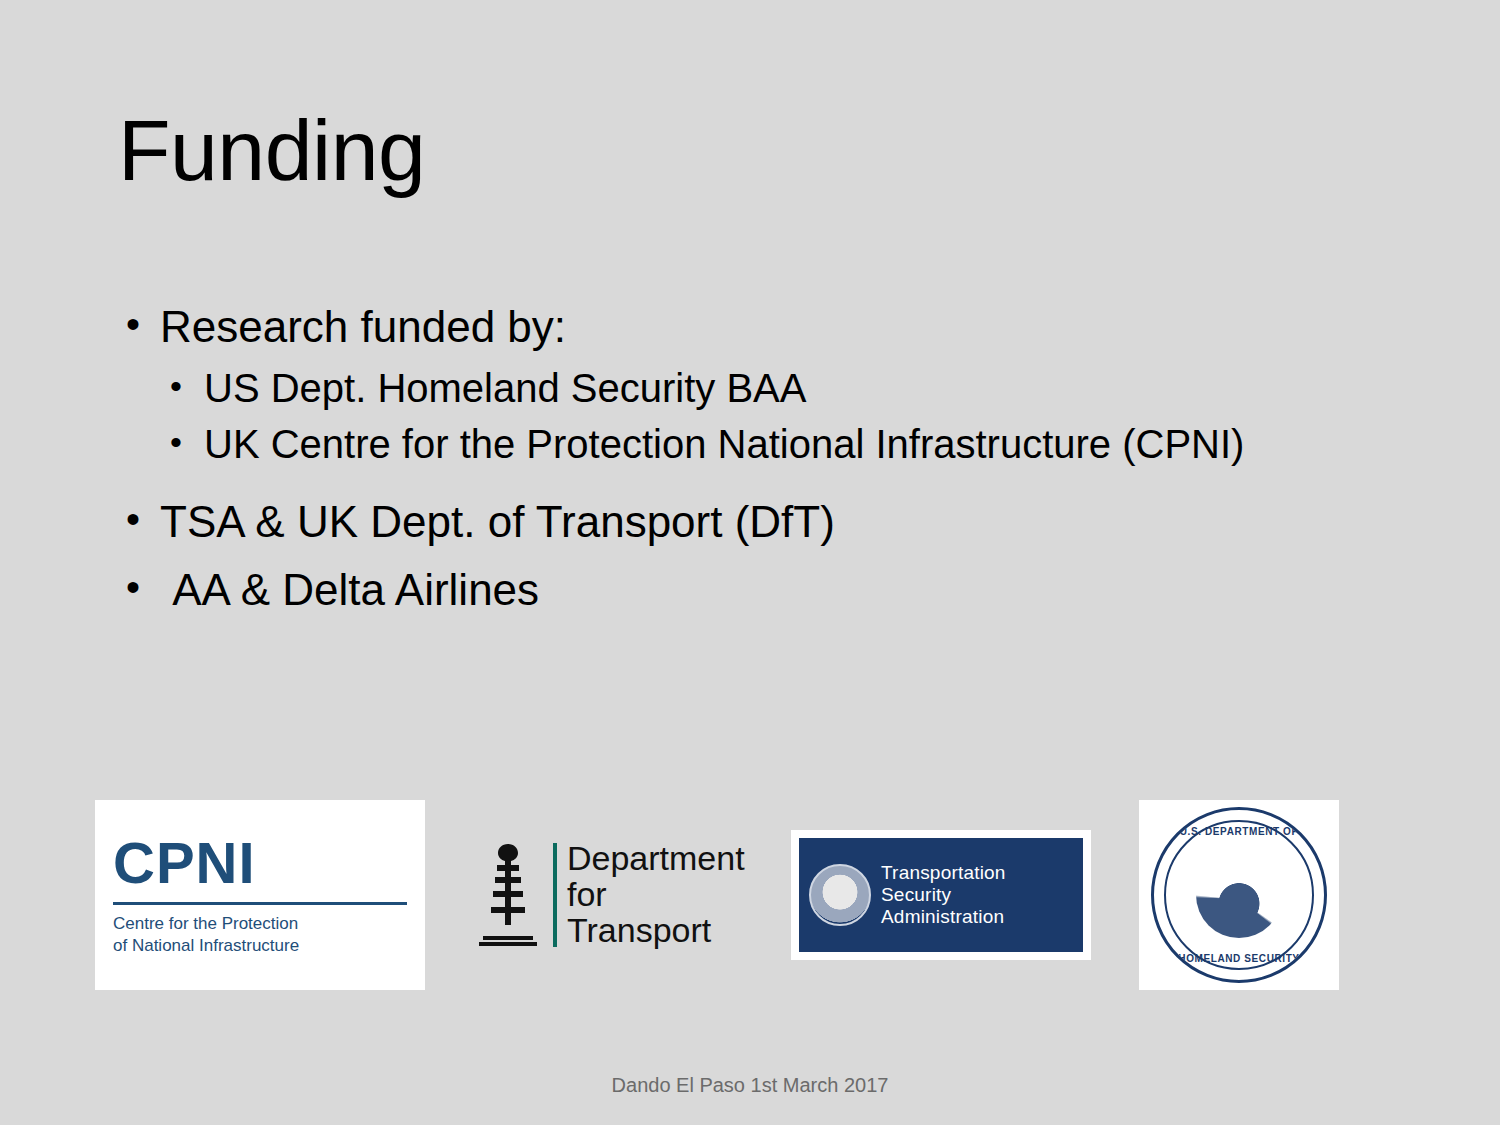Funding
Research funded by:
US Dept. Homeland Security BAA
UK Centre for the Protection National Infrastructure (CPNI)
TSA & UK Dept. of Transport (DfT)
AA & Delta Airlines
CPNI
Centre for the Protection
of National Infrastructure
Department
for Transport
Transportation
Security
Administration
U.S. DEPARTMENT OF
HOMELAND SECURITY
Dando El Paso 1st March 2017